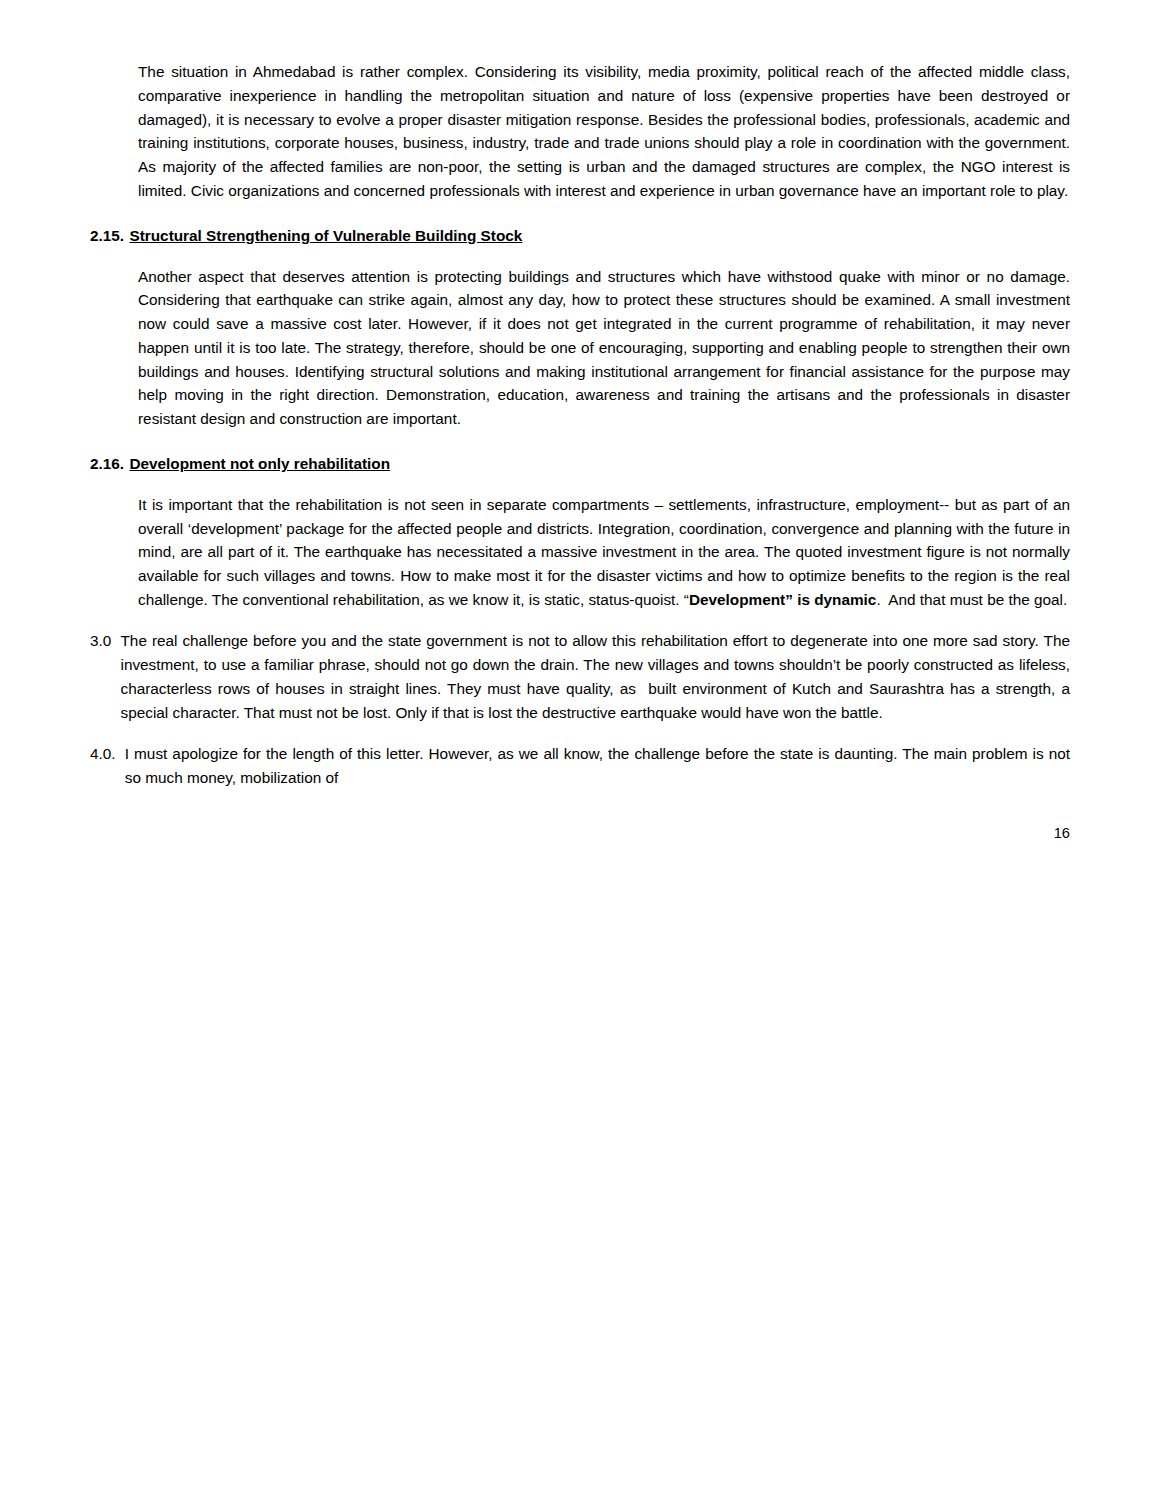The situation in Ahmedabad is rather complex. Considering its visibility, media proximity, political reach of the affected middle class, comparative inexperience in handling the metropolitan situation and nature of loss (expensive properties have been destroyed or damaged), it is necessary to evolve a proper disaster mitigation response. Besides the professional bodies, professionals, academic and training institutions, corporate houses, business, industry, trade and trade unions should play a role in coordination with the government. As majority of the affected families are non-poor, the setting is urban and the damaged structures are complex, the NGO interest is limited. Civic organizations and concerned professionals with interest and experience in urban governance have an important role to play.
2.15. Structural Strengthening of Vulnerable Building Stock
Another aspect that deserves attention is protecting buildings and structures which have withstood quake with minor or no damage. Considering that earthquake can strike again, almost any day, how to protect these structures should be examined. A small investment now could save a massive cost later. However, if it does not get integrated in the current programme of rehabilitation, it may never happen until it is too late. The strategy, therefore, should be one of encouraging, supporting and enabling people to strengthen their own buildings and houses. Identifying structural solutions and making institutional arrangement for financial assistance for the purpose may help moving in the right direction. Demonstration, education, awareness and training the artisans and the professionals in disaster resistant design and construction are important.
2.16. Development not only rehabilitation
It is important that the rehabilitation is not seen in separate compartments – settlements, infrastructure, employment-- but as part of an overall ‘development’ package for the affected people and districts. Integration, coordination, convergence and planning with the future in mind, are all part of it. The earthquake has necessitated a massive investment in the area. The quoted investment figure is not normally available for such villages and towns. How to make most it for the disaster victims and how to optimize benefits to the region is the real challenge. The conventional rehabilitation, as we know it, is static, status-quoist. “Development” is dynamic. And that must be the goal.
3.0
The real challenge before you and the state government is not to allow this rehabilitation effort to degenerate into one more sad story. The investment, to use a familiar phrase, should not go down the drain. The new villages and towns shouldn’t be poorly constructed as lifeless, characterless rows of houses in straight lines. They must have quality, as built environment of Kutch and Saurashtra has a strength, a special character. That must not be lost. Only if that is lost the destructive earthquake would have won the battle.
4.0.
I must apologize for the length of this letter. However, as we all know, the challenge before the state is daunting. The main problem is not so much money, mobilization of
16